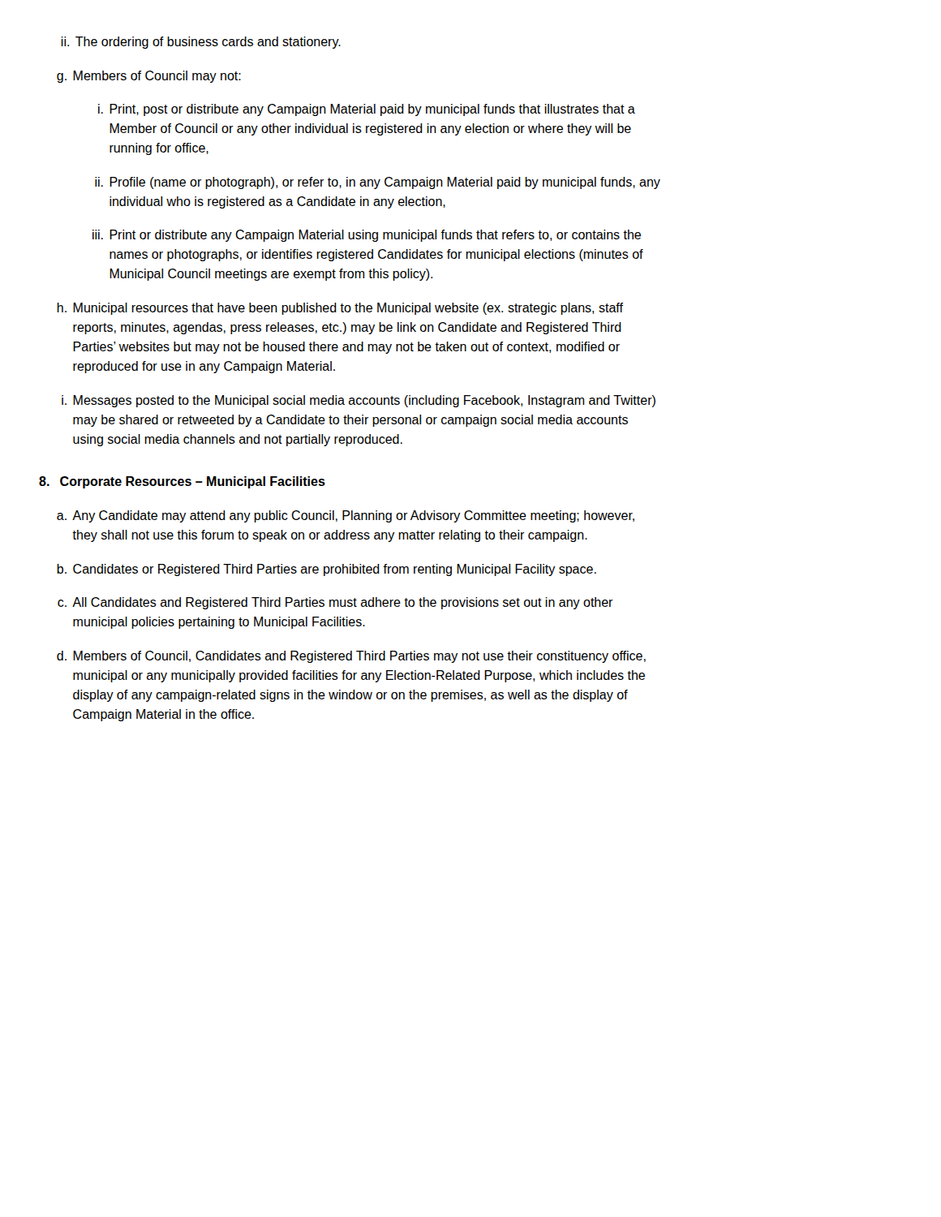ii. The ordering of business cards and stationery.
g. Members of Council may not:
i. Print, post or distribute any Campaign Material paid by municipal funds that illustrates that a Member of Council or any other individual is registered in any election or where they will be running for office,
ii. Profile (name or photograph), or refer to, in any Campaign Material paid by municipal funds, any individual who is registered as a Candidate in any election,
iii. Print or distribute any Campaign Material using municipal funds that refers to, or contains the names or photographs, or identifies registered Candidates for municipal elections (minutes of Municipal Council meetings are exempt from this policy).
h. Municipal resources that have been published to the Municipal website (ex. strategic plans, staff reports, minutes, agendas, press releases, etc.) may be link on Candidate and Registered Third Parties’ websites but may not be housed there and may not be taken out of context, modified or reproduced for use in any Campaign Material.
i. Messages posted to the Municipal social media accounts (including Facebook, Instagram and Twitter) may be shared or retweeted by a Candidate to their personal or campaign social media accounts using social media channels and not partially reproduced.
8. Corporate Resources – Municipal Facilities
a. Any Candidate may attend any public Council, Planning or Advisory Committee meeting; however, they shall not use this forum to speak on or address any matter relating to their campaign.
b. Candidates or Registered Third Parties are prohibited from renting Municipal Facility space.
c. All Candidates and Registered Third Parties must adhere to the provisions set out in any other municipal policies pertaining to Municipal Facilities.
d. Members of Council, Candidates and Registered Third Parties may not use their constituency office, municipal or any municipally provided facilities for any Election-Related Purpose, which includes the display of any campaign-related signs in the window or on the premises, as well as the display of Campaign Material in the office.